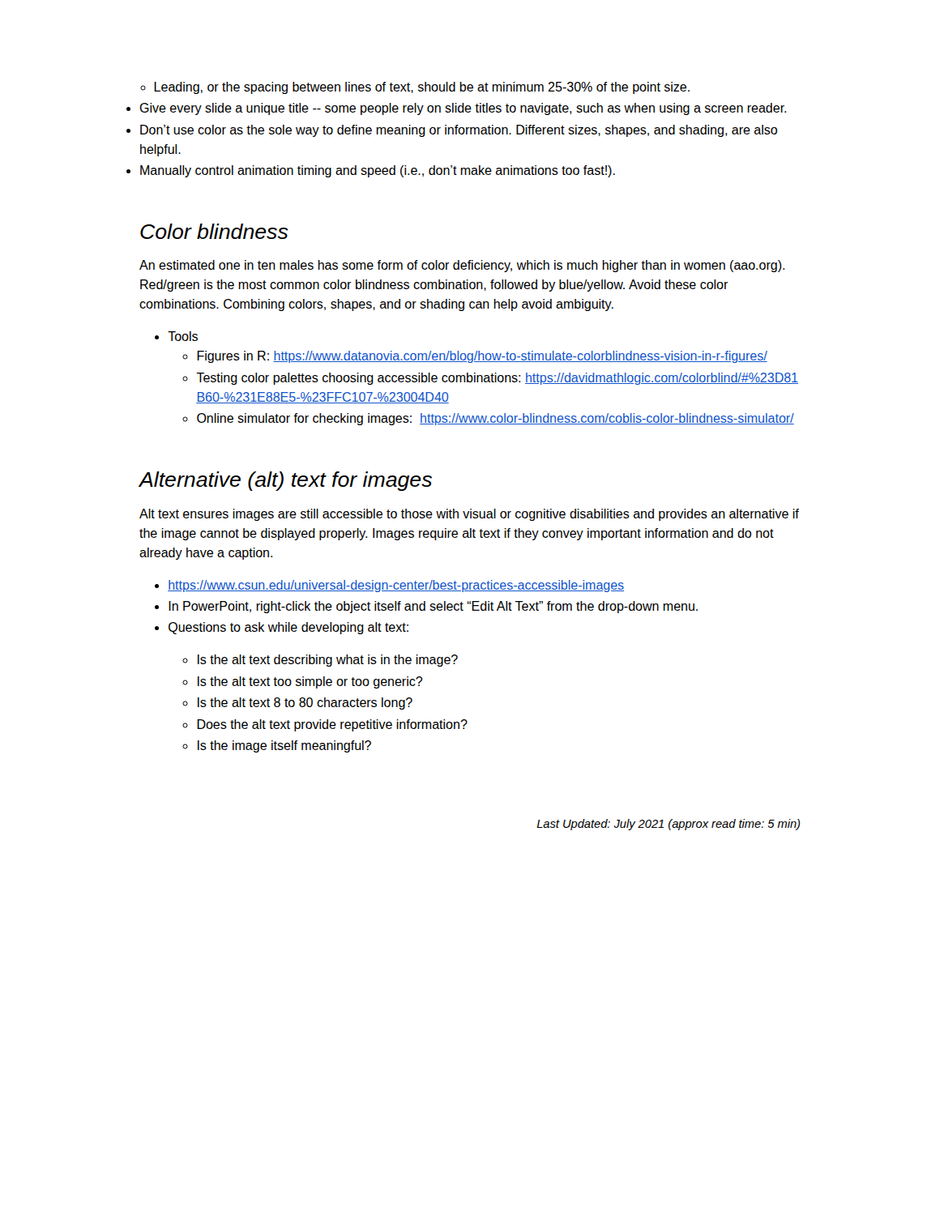Leading, or the spacing between lines of text, should be at minimum 25-30% of the point size.
Give every slide a unique title -- some people rely on slide titles to navigate, such as when using a screen reader.
Don’t use color as the sole way to define meaning or information. Different sizes, shapes, and shading, are also helpful.
Manually control animation timing and speed (i.e., don’t make animations too fast!).
Color blindness
An estimated one in ten males has some form of color deficiency, which is much higher than in women (aao.org). Red/green is the most common color blindness combination, followed by blue/yellow. Avoid these color combinations. Combining colors, shapes, and or shading can help avoid ambiguity.
Tools
Figures in R: https://www.datanovia.com/en/blog/how-to-stimulate-colorblindness-vision-in-r-figures/
Testing color palettes choosing accessible combinations: https://davidmathlogic.com/colorblind/#%23D81B60-%231E88E5-%23FFC107-%23004D40
Online simulator for checking images: https://www.color-blindness.com/coblis-color-blindness-simulator/
Alternative (alt) text for images
Alt text ensures images are still accessible to those with visual or cognitive disabilities and provides an alternative if the image cannot be displayed properly. Images require alt text if they convey important information and do not already have a caption.
https://www.csun.edu/universal-design-center/best-practices-accessible-images
In PowerPoint, right-click the object itself and select “Edit Alt Text” from the drop-down menu.
Questions to ask while developing alt text:
Is the alt text describing what is in the image?
Is the alt text too simple or too generic?
Is the alt text 8 to 80 characters long?
Does the alt text provide repetitive information?
Is the image itself meaningful?
Last Updated: July 2021 (approx read time: 5 min)